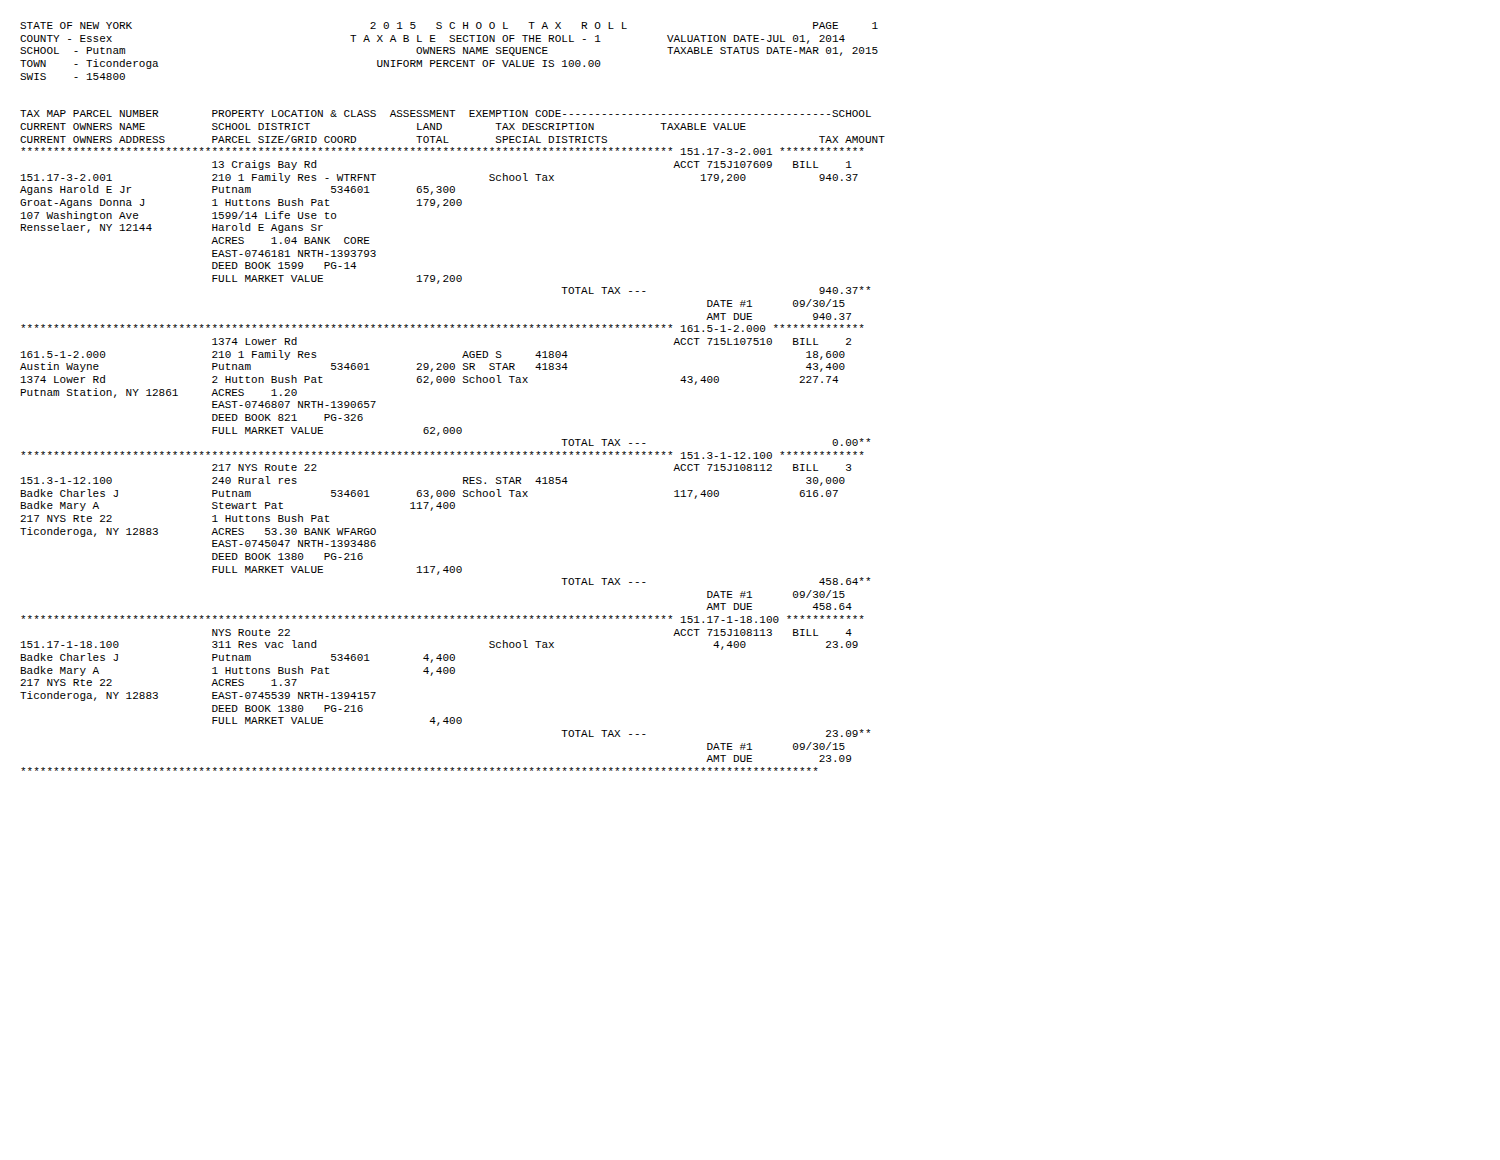STATE OF NEW YORK                                    2 0 1 5   S C H O O L   T A X   R O L L                            PAGE     1
COUNTY - Essex                                    T A X A B L E  SECTION OF THE ROLL - 1          VALUATION DATE-JUL 01, 2014
SCHOOL  - Putnam                                            OWNERS NAME SEQUENCE                  TAXABLE STATUS DATE-MAR 01, 2015
TOWN    - Ticonderoga                                 UNIFORM PERCENT OF VALUE IS 100.00
SWIS    - 154800


TAX MAP PARCEL NUMBER        PROPERTY LOCATION & CLASS  ASSESSMENT  EXEMPTION CODE-----------------------------------------SCHOOL
CURRENT OWNERS NAME          SCHOOL DISTRICT                LAND        TAX DESCRIPTION          TAXABLE VALUE
CURRENT OWNERS ADDRESS       PARCEL SIZE/GRID COORD         TOTAL       SPECIAL DISTRICTS                                TAX AMOUNT
*************************************************************************************************** 151.17-3-2.001 *************
                             13 Craigs Bay Rd                                                      ACCT 715J107609   BILL    1
151.17-3-2.001               210 1 Family Res - WTRFNT                 School Tax                      179,200           940.37
Agans Harold E Jr            Putnam            534601       65,300
Groat-Agans Donna J          1 Huttons Bush Pat             179,200
107 Washington Ave           1599/14 Life Use to
Rensselaer, NY 12144         Harold E Agans Sr
                             ACRES    1.04 BANK  CORE
                             EAST-0746181 NRTH-1393793
                             DEED BOOK 1599   PG-14
                             FULL MARKET VALUE              179,200
                                                                                  TOTAL TAX ---                          940.37**
                                                                                                        DATE #1      09/30/15
                                                                                                        AMT DUE         940.37
*************************************************************************************************** 161.5-1-2.000 **************
                             1374 Lower Rd                                                         ACCT 715L107510   BILL    2
161.5-1-2.000                210 1 Family Res                      AGED S     41804                                    18,600
Austin Wayne                 Putnam            534601       29,200 SR  STAR   41834                                    43,400
1374 Lower Rd                2 Hutton Bush Pat              62,000 School Tax                       43,400            227.74
Putnam Station, NY 12861     ACRES    1.20
                             EAST-0746807 NRTH-1390657
                             DEED BOOK 821    PG-326
                             FULL MARKET VALUE               62,000
                                                                                  TOTAL TAX ---                            0.00**
*************************************************************************************************** 151.3-1-12.100 *************
                             217 NYS Route 22                                                      ACCT 715J108112   BILL    3
151.3-1-12.100               240 Rural res                         RES. STAR  41854                                    30,000
Badke Charles J              Putnam            534601       63,000 School Tax                      117,400            616.07
Badke Mary A                 Stewart Pat                   117,400
217 NYS Rte 22               1 Huttons Bush Pat
Ticonderoga, NY 12883        ACRES   53.30 BANK WFARGO
                             EAST-0745047 NRTH-1393486
                             DEED BOOK 1380   PG-216
                             FULL MARKET VALUE              117,400
                                                                                  TOTAL TAX ---                          458.64**
                                                                                                        DATE #1      09/30/15
                                                                                                        AMT DUE         458.64
*************************************************************************************************** 151.17-1-18.100 ************
                             NYS Route 22                                                          ACCT 715J108113   BILL    4
151.17-1-18.100              311 Res vac land                          School Tax                        4,400            23.09
Badke Charles J              Putnam            534601        4,400
Badke Mary A                 1 Huttons Bush Pat              4,400
217 NYS Rte 22               ACRES    1.37
Ticonderoga, NY 12883        EAST-0745539 NRTH-1394157
                             DEED BOOK 1380   PG-216
                             FULL MARKET VALUE                4,400
                                                                                  TOTAL TAX ---                           23.09**
                                                                                                        DATE #1      09/30/15
                                                                                                        AMT DUE          23.09
*************************************************************************************************************************